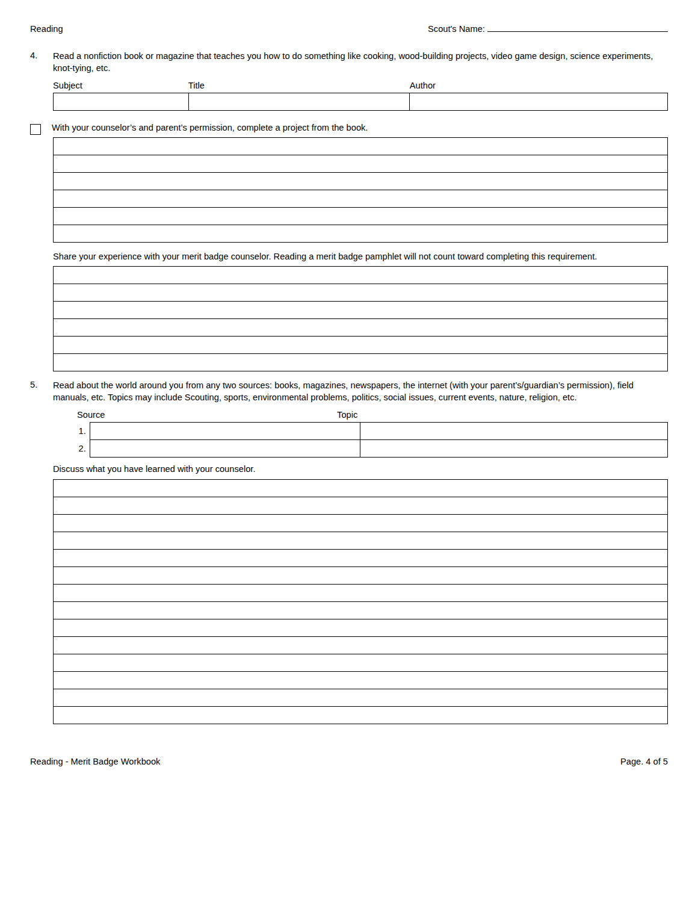Reading
Scout's Name:
4.
Read a nonfiction book or magazine that teaches you how to do something like cooking, wood-building projects, video game design, science experiments, knot-tying, etc.
Subject
Title
Author
With your counselor’s and parent’s permission, complete a project from the book.
Share your experience with your merit badge counselor. Reading a merit badge pamphlet will not count toward completing this requirement.
5.
Read about the world around you from any two sources: books, magazines, newspapers, the internet (with your parent’s/guardian’s permission), field manuals, etc. Topics may include Scouting, sports, environmental problems, politics, social issues, current events, nature, religion, etc.
Source
Topic
| 1. | | |
| 2. | | |
Discuss what you have learned with your counselor.
Reading - Merit Badge Workbook
Page. 4 of 5